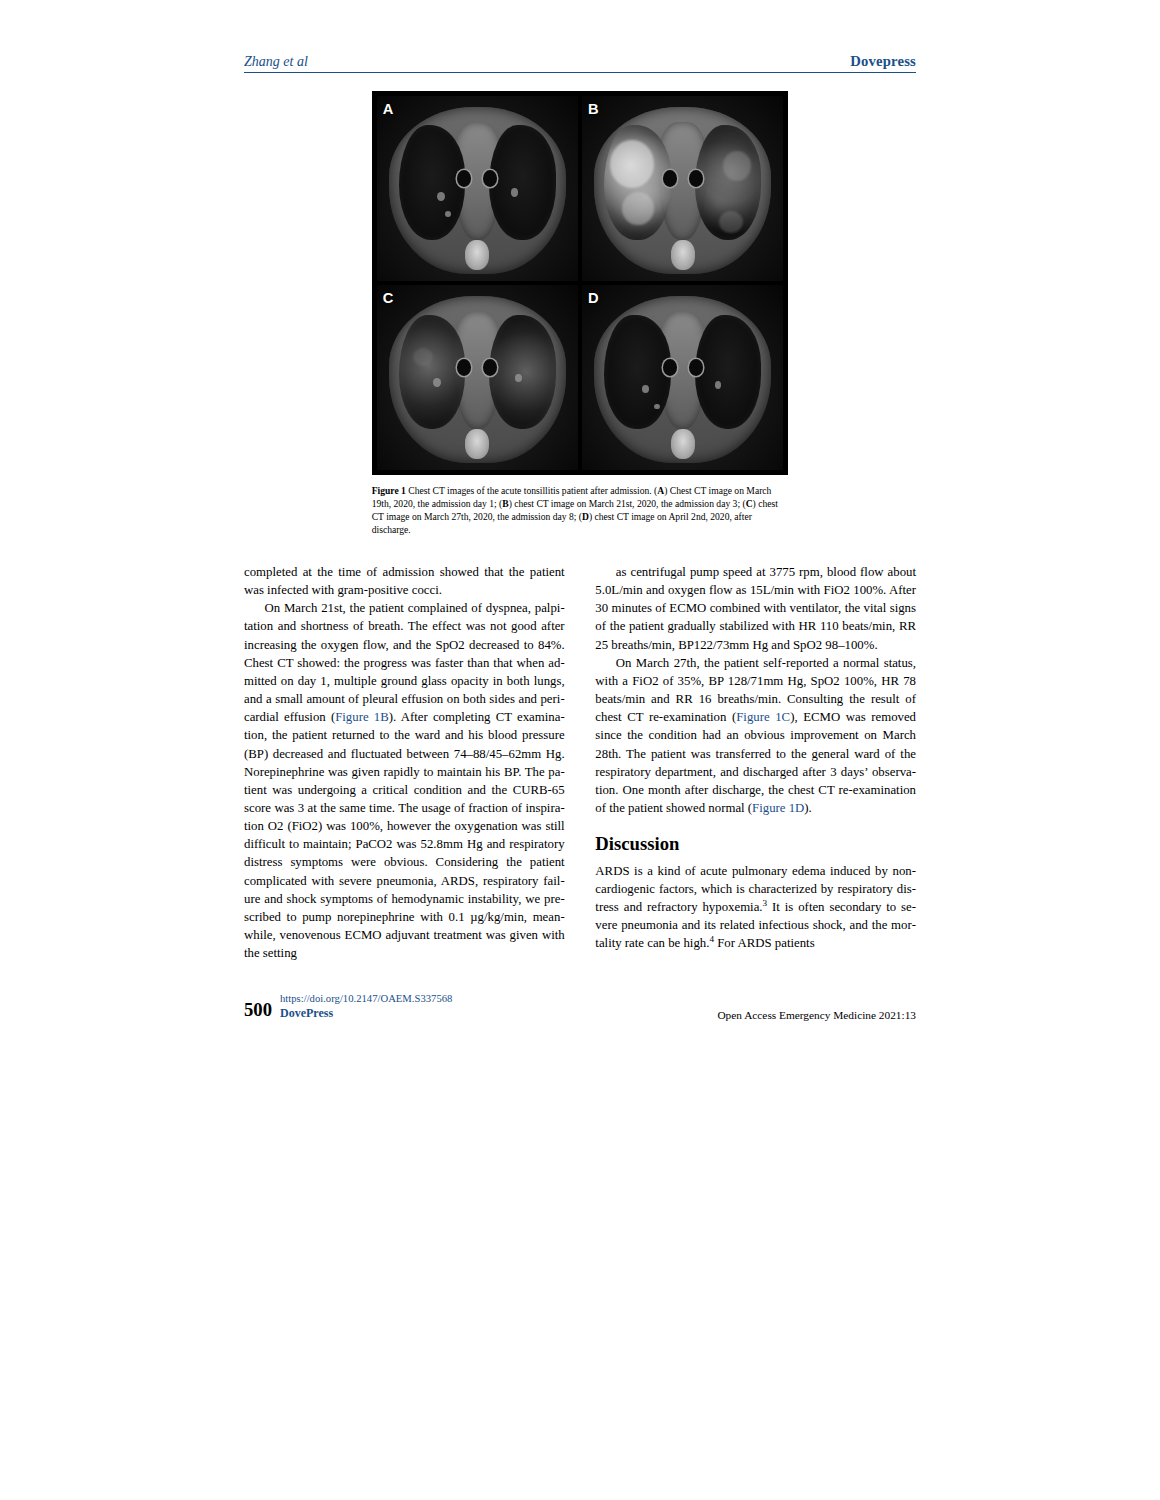Zhang et al
Dovepress
A
B
C
D
Figure 1 Chest CT images of the acute tonsillitis patient after admission. (A) Chest CT image on March 19th, 2020, the admission day 1; (B) chest CT image on March 21st, 2020, the admission day 3; (C) chest CT image on March 27th, 2020, the admission day 8; (D) chest CT image on April 2nd, 2020, after discharge.
completed at the time of admission showed that the patient was infected with gram-positive cocci.
On March 21st, the patient complained of dyspnea, palpitation and shortness of breath. The effect was not good after increasing the oxygen flow, and the SpO2 decreased to 84%. Chest CT showed: the progress was faster than that when admitted on day 1, multiple ground glass opacity in both lungs, and a small amount of pleural effusion on both sides and pericardial effusion (Figure 1B). After completing CT examination, the patient returned to the ward and his blood pressure (BP) decreased and fluctuated between 74–88/45–62mm Hg. Norepinephrine was given rapidly to maintain his BP. The patient was undergoing a critical condition and the CURB-65 score was 3 at the same time. The usage of fraction of inspiration O2 (FiO2) was 100%, however the oxygenation was still difficult to maintain; PaCO2 was 52.8mm Hg and respiratory distress symptoms were obvious. Considering the patient complicated with severe pneumonia, ARDS, respiratory failure and shock symptoms of hemodynamic instability, we prescribed to pump norepinephrine with 0.1 µg/kg/min, meanwhile, venovenous ECMO adjuvant treatment was given with the setting
as centrifugal pump speed at 3775 rpm, blood flow about 5.0L/min and oxygen flow as 15L/min with FiO2 100%. After 30 minutes of ECMO combined with ventilator, the vital signs of the patient gradually stabilized with HR 110 beats/min, RR 25 breaths/min, BP122/73mm Hg and SpO2 98–100%.
On March 27th, the patient self-reported a normal status, with a FiO2 of 35%, BP 128/71mm Hg, SpO2 100%, HR 78 beats/min and RR 16 breaths/min. Consulting the result of chest CT re-examination (Figure 1C), ECMO was removed since the condition had an obvious improvement on March 28th. The patient was transferred to the general ward of the respiratory department, and discharged after 3 days’ observation. One month after discharge, the chest CT re-examination of the patient showed normal (Figure 1D).
Discussion
ARDS is a kind of acute pulmonary edema induced by non-cardiogenic factors, which is characterized by respiratory distress and refractory hypoxemia.3 It is often secondary to severe pneumonia and its related infectious shock, and the mortality rate can be high.4 For ARDS patients
500
https://doi.org/10.2147/OAEM.S337568
DovePress
Open Access Emergency Medicine 2021:13